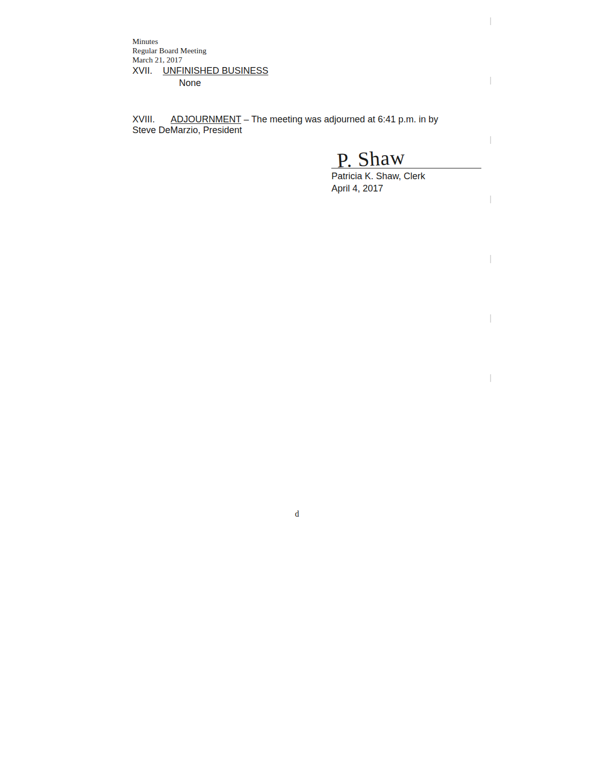Minutes
Regular Board Meeting
March 21, 2017
XVII. UNFINISHED BUSINESS
None
XVIII. ADJOURNMENT – The meeting was adjourned at 6:41 p.m. in by Steve DeMarzio, President
P. Shaw
Patricia K. Shaw, Clerk
April 4, 2017
d